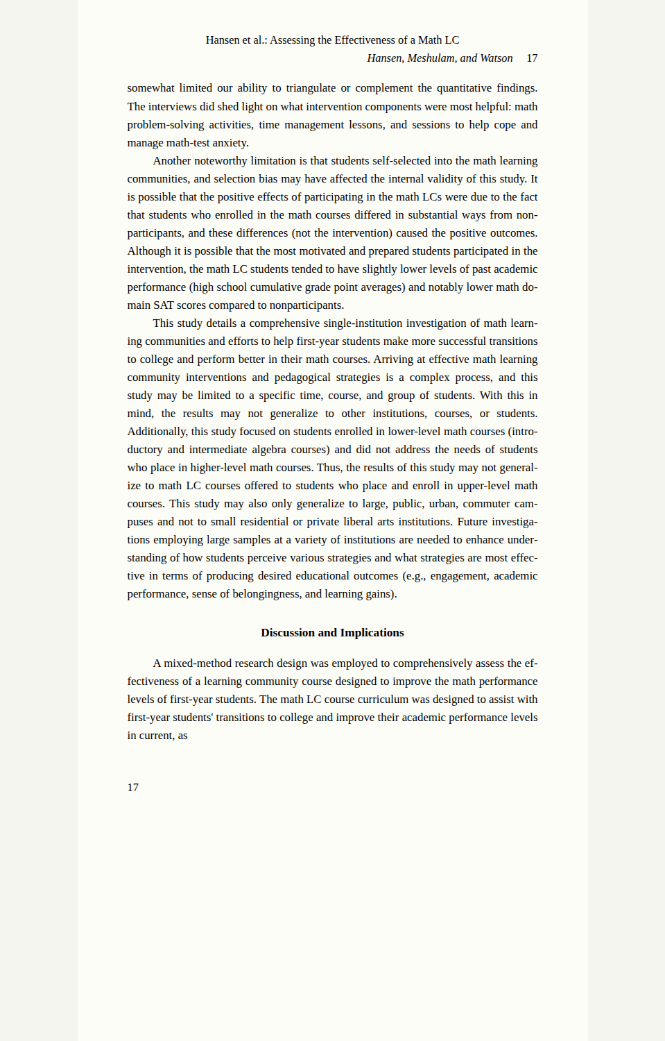Hansen et al.: Assessing the Effectiveness of a Math LC
Hansen, Meshulam, and Watson17
somewhat limited our ability to triangulate or complement the quantitative findings. The interviews did shed light on what intervention components were most helpful: math problem-solving activities, time management lessons, and sessions to help cope and manage math-test anxiety.
Another noteworthy limitation is that students self-selected into the math learning communities, and selection bias may have affected the internal validity of this study. It is possible that the positive effects of participating in the math LCs were due to the fact that students who enrolled in the math courses differed in substantial ways from nonparticipants, and these differences (not the intervention) caused the positive outcomes. Although it is possible that the most motivated and prepared students participated in the intervention, the math LC students tended to have slightly lower levels of past academic performance (high school cumulative grade point averages) and notably lower math domain SAT scores compared to nonparticipants.
This study details a comprehensive single-institution investigation of math learning communities and efforts to help first-year students make more successful transitions to college and perform better in their math courses. Arriving at effective math learning community interventions and pedagogical strategies is a complex process, and this study may be limited to a specific time, course, and group of students. With this in mind, the results may not generalize to other institutions, courses, or students. Additionally, this study focused on students enrolled in lower-level math courses (introductory and intermediate algebra courses) and did not address the needs of students who place in higher-level math courses. Thus, the results of this study may not generalize to math LC courses offered to students who place and enroll in upper-level math courses. This study may also only generalize to large, public, urban, commuter campuses and not to small residential or private liberal arts institutions. Future investigations employing large samples at a variety of institutions are needed to enhance understanding of how students perceive various strategies and what strategies are most effective in terms of producing desired educational outcomes (e.g., engagement, academic performance, sense of belongingness, and learning gains).
Discussion and Implications
A mixed-method research design was employed to comprehensively assess the effectiveness of a learning community course designed to improve the math performance levels of first-year students. The math LC course curriculum was designed to assist with first-year students' transitions to college and improve their academic performance levels in current, as
17